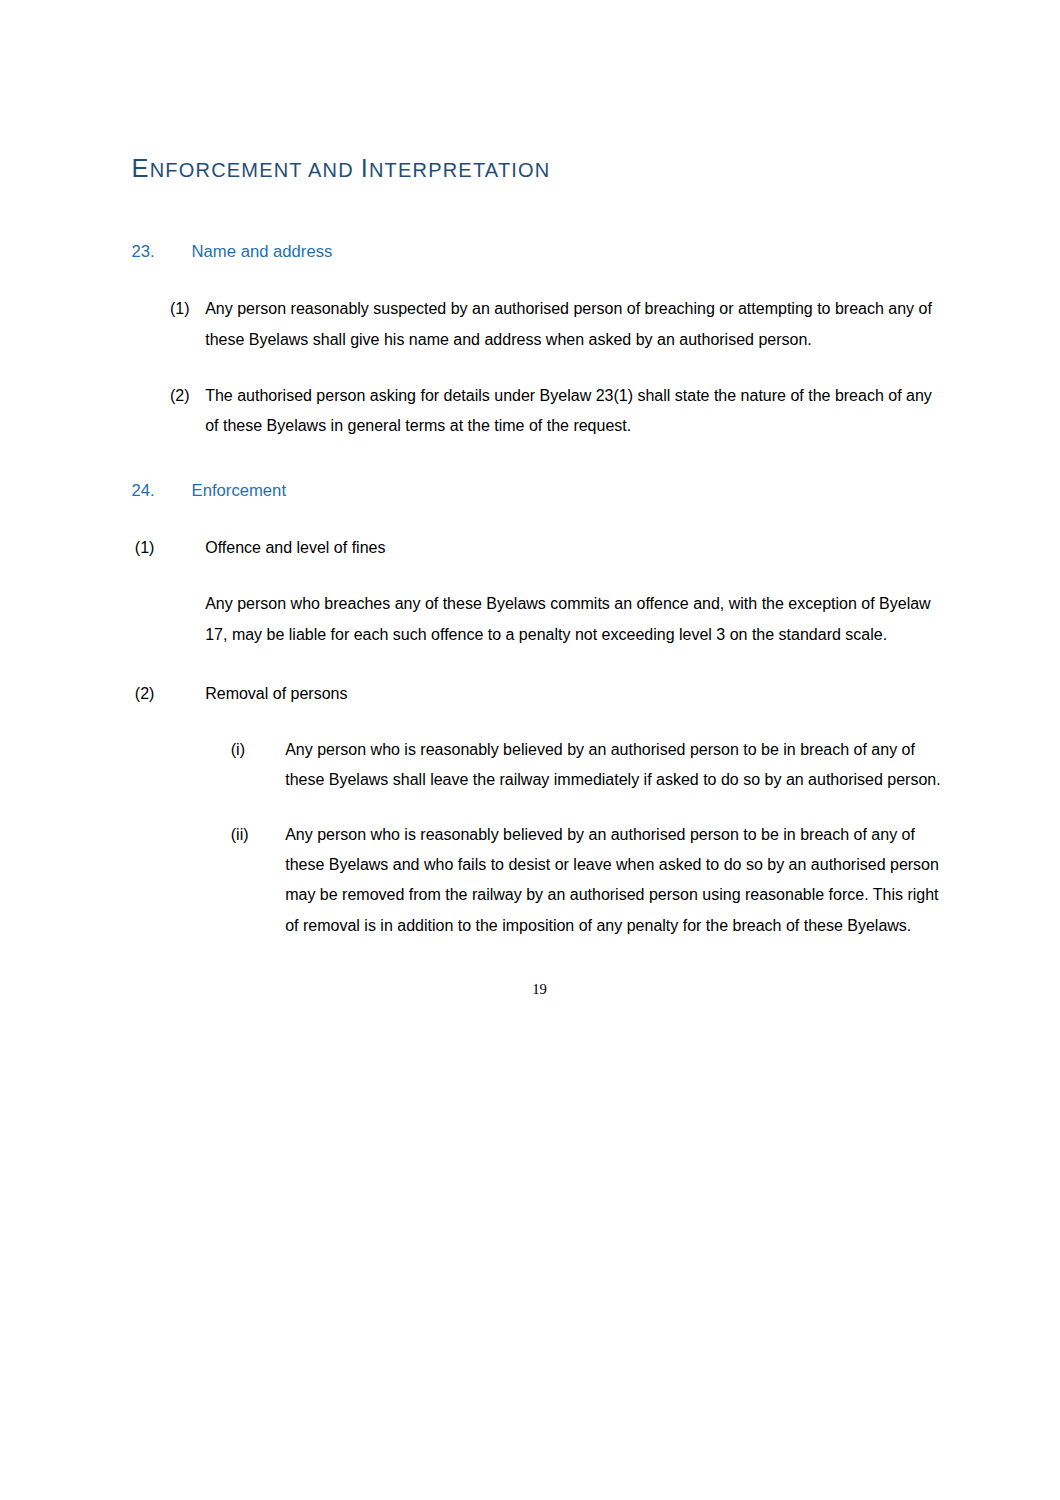Enforcement and Interpretation
23. Name and address
(1) Any person reasonably suspected by an authorised person of breaching or attempting to breach any of these Byelaws shall give his name and address when asked by an authorised person.
(2) The authorised person asking for details under Byelaw 23(1) shall state the nature of the breach of any of these Byelaws in general terms at the time of the request.
24. Enforcement
(1) Offence and level of fines
Any person who breaches any of these Byelaws commits an offence and, with the exception of Byelaw 17, may be liable for each such offence to a penalty not exceeding level 3 on the standard scale.
(2) Removal of persons
(i) Any person who is reasonably believed by an authorised person to be in breach of any of these Byelaws shall leave the railway immediately if asked to do so by an authorised person.
(ii) Any person who is reasonably believed by an authorised person to be in breach of any of these Byelaws and who fails to desist or leave when asked to do so by an authorised person may be removed from the railway by an authorised person using reasonable force. This right of removal is in addition to the imposition of any penalty for the breach of these Byelaws.
19